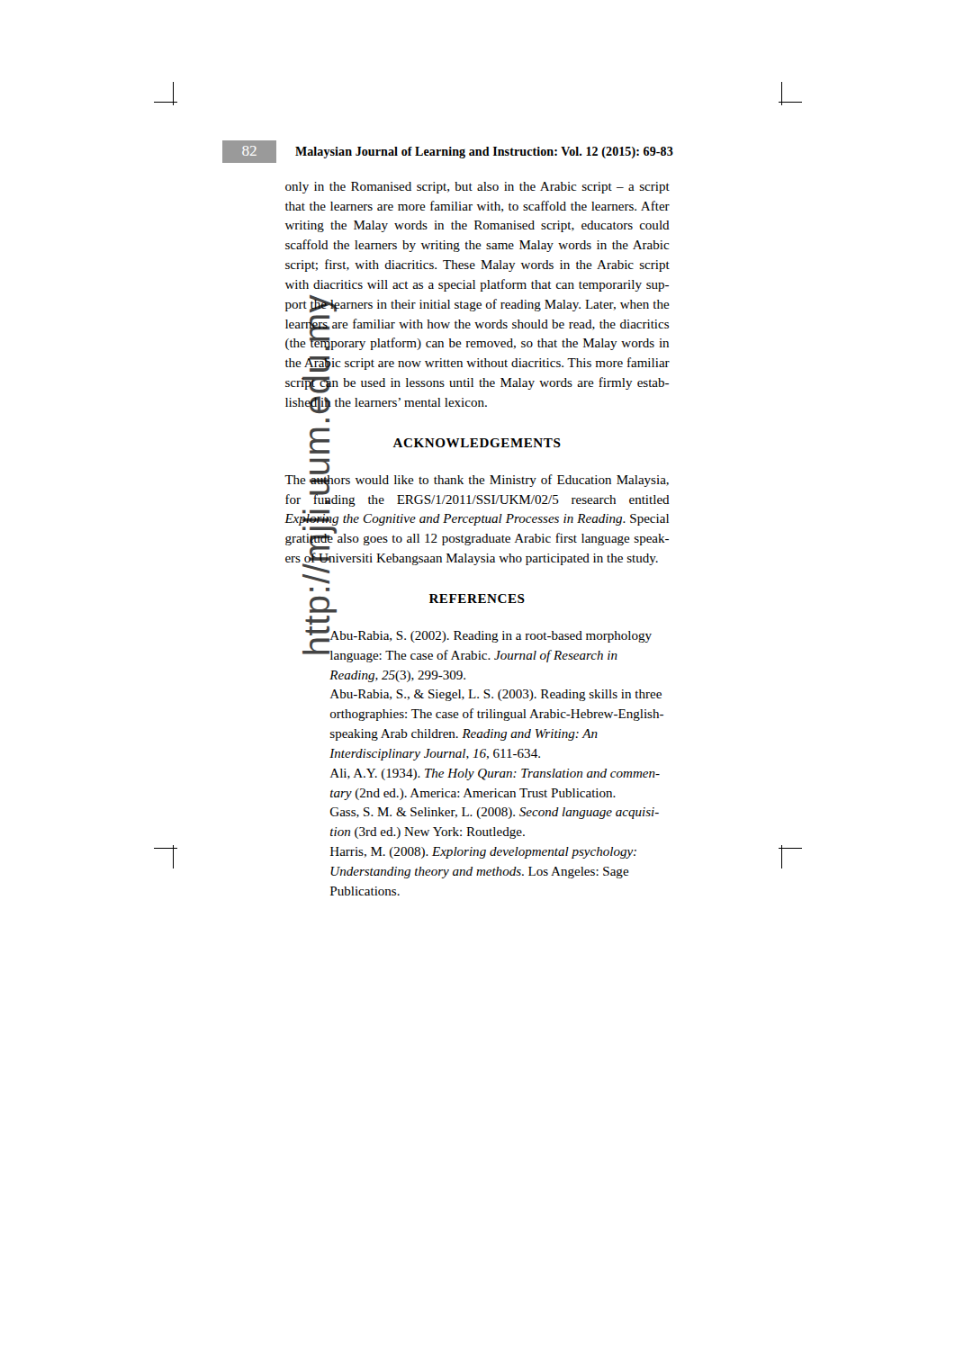http://mjli.uum.edu.my
82
Malaysian Journal of Learning and Instruction: Vol. 12 (2015): 69-83
only in the Romanised script, but also in the Arabic script – a script that the learners are more familiar with, to scaffold the learners. After writing the Malay words in the Romanised script, educators could scaffold the learners by writing the same Malay words in the Arabic script; first, with diacritics. These Malay words in the Arabic script with diacritics will act as a special platform that can temporarily support the learners in their initial stage of reading Malay. Later, when the learners are familiar with how the words should be read, the diacritics (the temporary platform) can be removed, so that the Malay words in the Arabic script are now written without diacritics. This more familiar script can be used in lessons until the Malay words are firmly established in the learners’ mental lexicon.
ACKNOWLEDGEMENTS
The authors would like to thank the Ministry of Education Malaysia, for funding the ERGS/1/2011/SSI/UKM/02/5 research entitled Exploring the Cognitive and Perceptual Processes in Reading. Special gratitude also goes to all 12 postgraduate Arabic first language speakers of Universiti Kebangsaan Malaysia who participated in the study.
REFERENCES
Abu-Rabia, S. (2002). Reading in a root-based morphology language: The case of Arabic. Journal of Research in Reading, 25(3), 299-309.
Abu-Rabia, S., & Siegel, L. S. (2003). Reading skills in three orthographies: The case of trilingual Arabic-Hebrew-English-speaking Arab children. Reading and Writing: An Interdisciplinary Journal, 16, 611-634.
Ali, A.Y. (1934). The Holy Quran: Translation and commentary (2nd ed.). America: American Trust Publication.
Gass, S. M. & Selinker, L. (2008). Second language acquisition (3rd ed.) New York: Routledge.
Harris, M. (2008). Exploring developmental psychology: Understanding theory and methods. Los Angeles: Sage Publications.